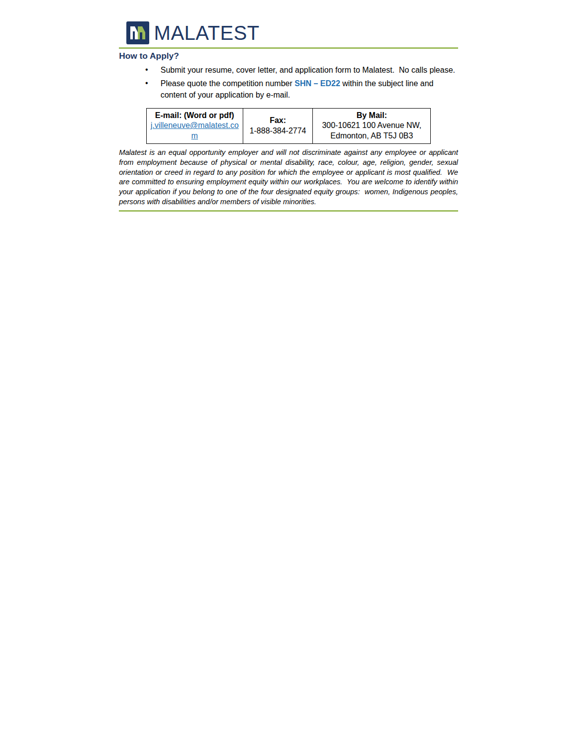MALATEST
How to Apply?
Submit your resume, cover letter, and application form to Malatest. No calls please.
Please quote the competition number SHN – ED22 within the subject line and content of your application by e-mail.
| E-mail: (Word or pdf) j.villeneuve@malatest.com | Fax: 1-888-384-2774 | By Mail: 300-10621 100 Avenue NW, Edmonton, AB T5J 0B3 |
Malatest is an equal opportunity employer and will not discriminate against any employee or applicant from employment because of physical or mental disability, race, colour, age, religion, gender, sexual orientation or creed in regard to any position for which the employee or applicant is most qualified. We are committed to ensuring employment equity within our workplaces. You are welcome to identify within your application if you belong to one of the four designated equity groups: women, Indigenous peoples, persons with disabilities and/or members of visible minorities.